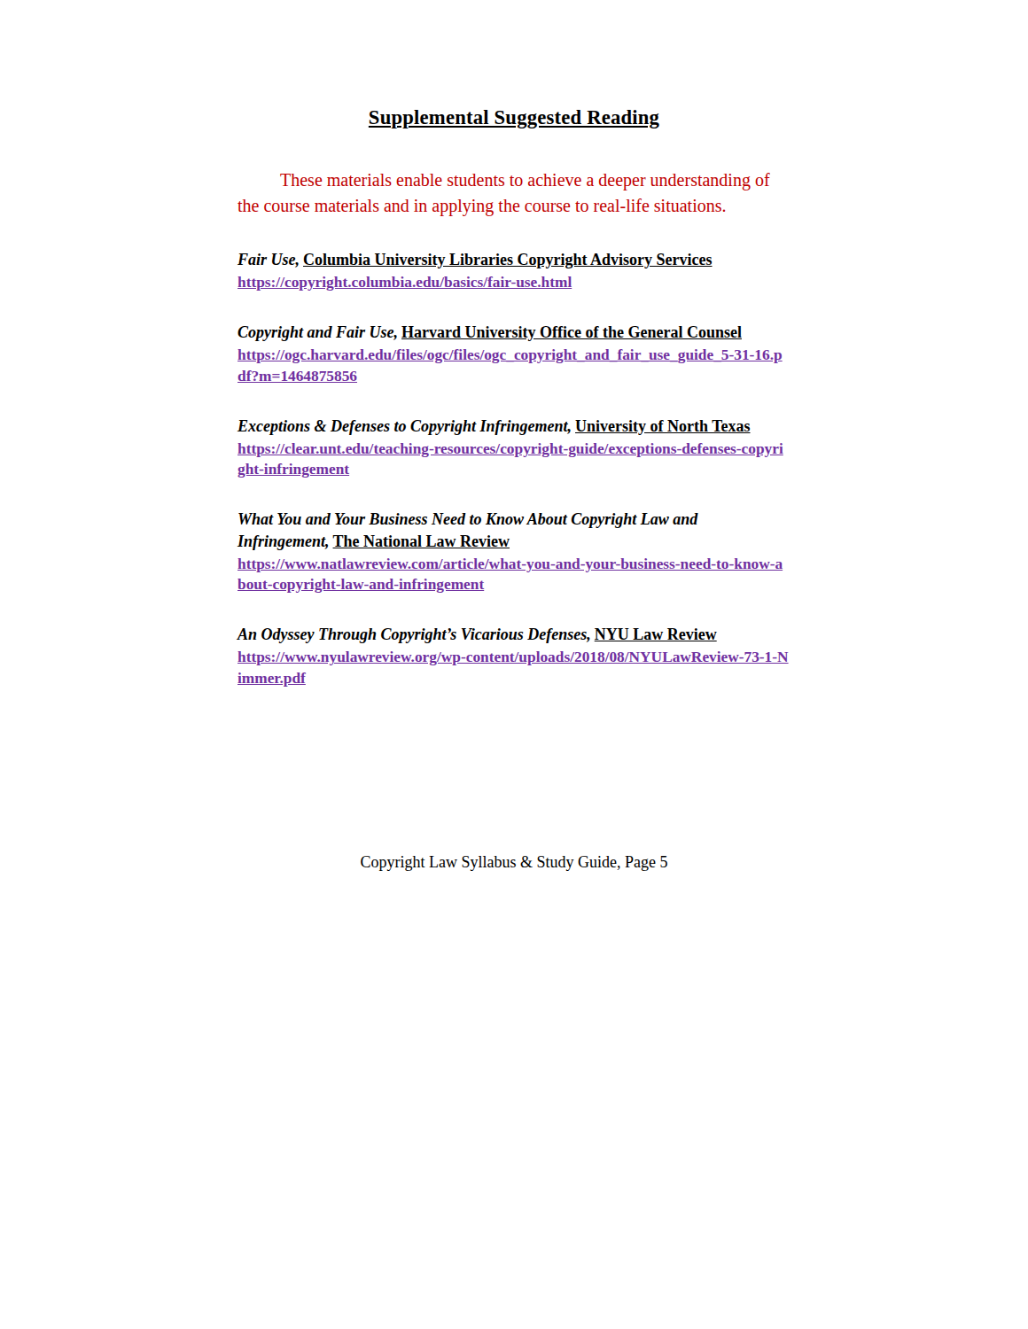Supplemental Suggested Reading
These materials enable students to achieve a deeper understanding of the course materials and in applying the course to real-life situations.
Fair Use, Columbia University Libraries Copyright Advisory Services https://copyright.columbia.edu/basics/fair-use.html
Copyright and Fair Use, Harvard University Office of the General Counsel https://ogc.harvard.edu/files/ogc/files/ogc_copyright_and_fair_use_guide_5-31-16.pdf?m=1464875856
Exceptions & Defenses to Copyright Infringement, University of North Texas https://clear.unt.edu/teaching-resources/copyright-guide/exceptions-defenses-copyright-infringement
What You and Your Business Need to Know About Copyright Law and Infringement, The National Law Review https://www.natlawreview.com/article/what-you-and-your-business-need-to-know-about-copyright-law-and-infringement
An Odyssey Through Copyright’s Vicarious Defenses, NYU Law Review https://www.nyulawreview.org/wp-content/uploads/2018/08/NYULawReview-73-1-Nimmer.pdf
Copyright Law Syllabus & Study Guide, Page 5